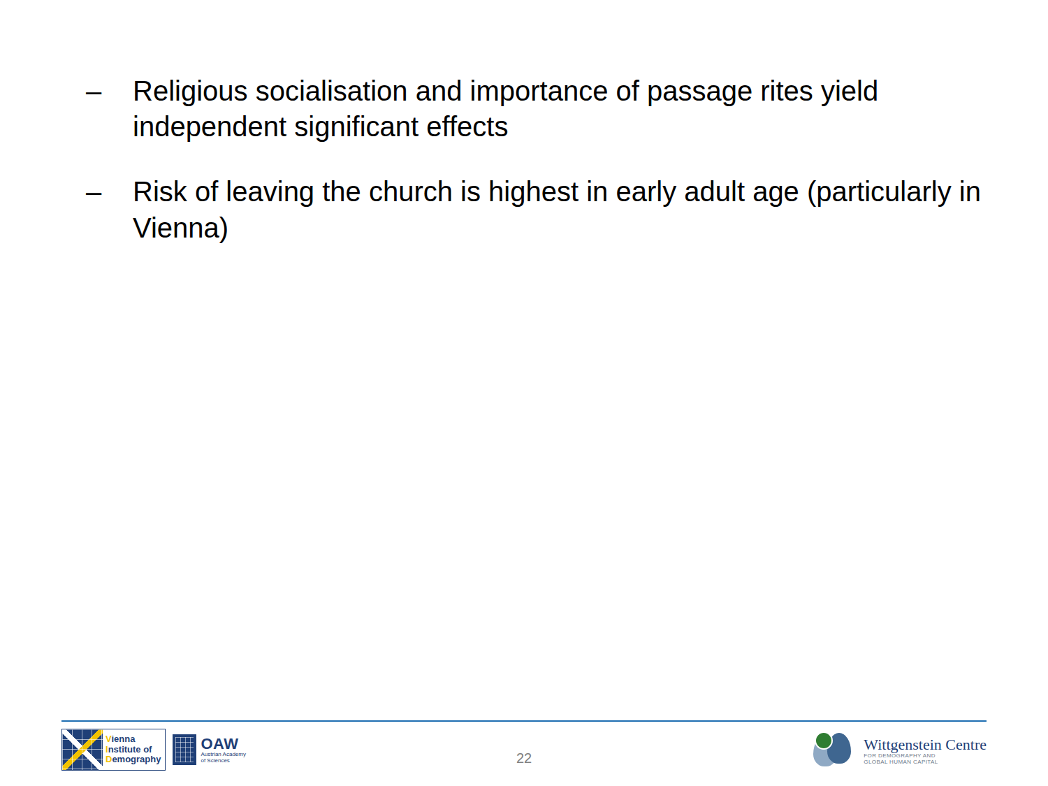Religious socialisation and importance of passage rites yield independent significant effects
Risk of leaving the church is highest in early adult age (particularly in Vienna)
Vienna
Institute of
Demography
OAW
Austrian Academy
of Sciences
Wittgenstein Centre
FOR DEMOGRAPHY AND
GLOBAL HUMAN CAPITAL
22